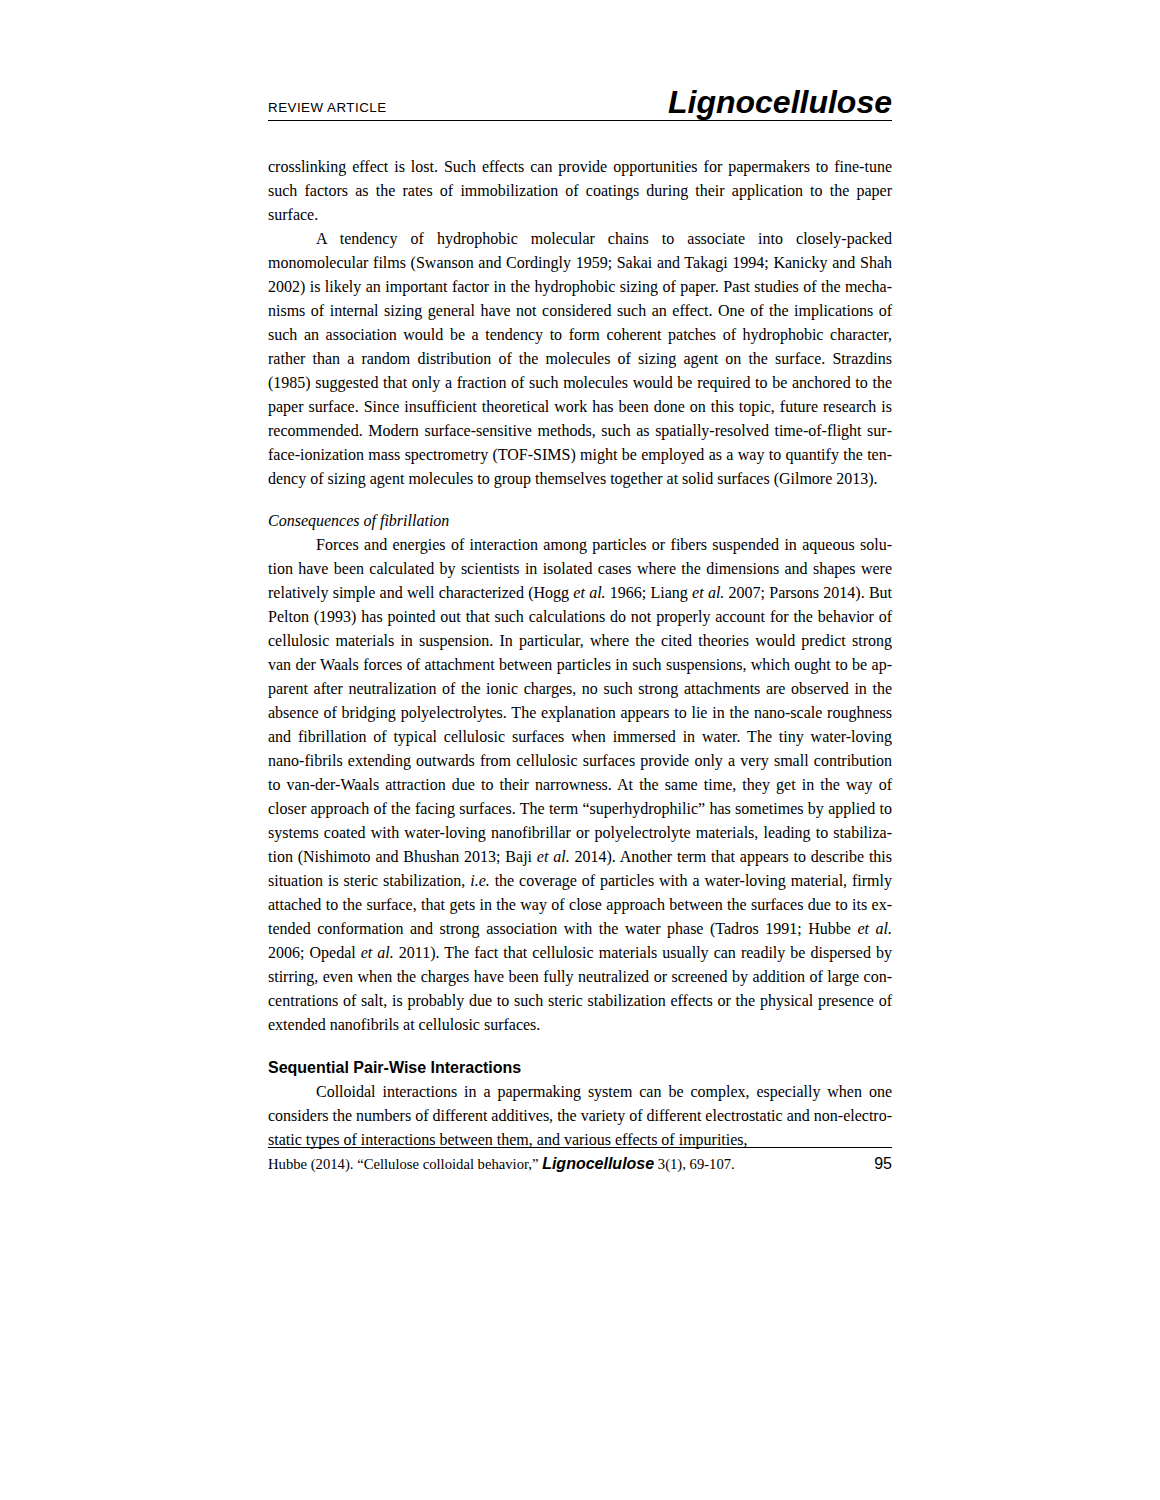Review Article
Lignocellulose
crosslinking effect is lost. Such effects can provide opportunities for papermakers to fine-tune such factors as the rates of immobilization of coatings during their application to the paper surface.
A tendency of hydrophobic molecular chains to associate into closely-packed monomolecular films (Swanson and Cordingly 1959; Sakai and Takagi 1994; Kanicky and Shah 2002) is likely an important factor in the hydrophobic sizing of paper. Past studies of the mechanisms of internal sizing general have not considered such an effect. One of the implications of such an association would be a tendency to form coherent patches of hydrophobic character, rather than a random distribution of the molecules of sizing agent on the surface. Strazdins (1985) suggested that only a fraction of such molecules would be required to be anchored to the paper surface. Since insufficient theoretical work has been done on this topic, future research is recommended. Modern surface-sensitive methods, such as spatially-resolved time-of-flight surface-ionization mass spectrometry (TOF-SIMS) might be employed as a way to quantify the tendency of sizing agent molecules to group themselves together at solid surfaces (Gilmore 2013).
Consequences of fibrillation
Forces and energies of interaction among particles or fibers suspended in aqueous solution have been calculated by scientists in isolated cases where the dimensions and shapes were relatively simple and well characterized (Hogg et al. 1966; Liang et al. 2007; Parsons 2014). But Pelton (1993) has pointed out that such calculations do not properly account for the behavior of cellulosic materials in suspension. In particular, where the cited theories would predict strong van der Waals forces of attachment between particles in such suspensions, which ought to be apparent after neutralization of the ionic charges, no such strong attachments are observed in the absence of bridging polyelectrolytes. The explanation appears to lie in the nano-scale roughness and fibrillation of typical cellulosic surfaces when immersed in water. The tiny water-loving nano-fibrils extending outwards from cellulosic surfaces provide only a very small contribution to van-der-Waals attraction due to their narrowness. At the same time, they get in the way of closer approach of the facing surfaces. The term “superhydrophilic” has sometimes by applied to systems coated with water-loving nanofibrillar or polyelectrolyte materials, leading to stabilization (Nishimoto and Bhushan 2013; Baji et al. 2014). Another term that appears to describe this situation is steric stabilization, i.e. the coverage of particles with a water-loving material, firmly attached to the surface, that gets in the way of close approach between the surfaces due to its extended conformation and strong association with the water phase (Tadros 1991; Hubbe et al. 2006; Opedal et al. 2011). The fact that cellulosic materials usually can readily be dispersed by stirring, even when the charges have been fully neutralized or screened by addition of large concentrations of salt, is probably due to such steric stabilization effects or the physical presence of extended nanofibrils at cellulosic surfaces.
Sequential Pair-Wise Interactions
Colloidal interactions in a papermaking system can be complex, especially when one considers the numbers of different additives, the variety of different electrostatic and non-electrostatic types of interactions between them, and various effects of impurities,
Hubbe (2014). “Cellulose colloidal behavior,” Lignocellulose 3(1), 69-107.
95